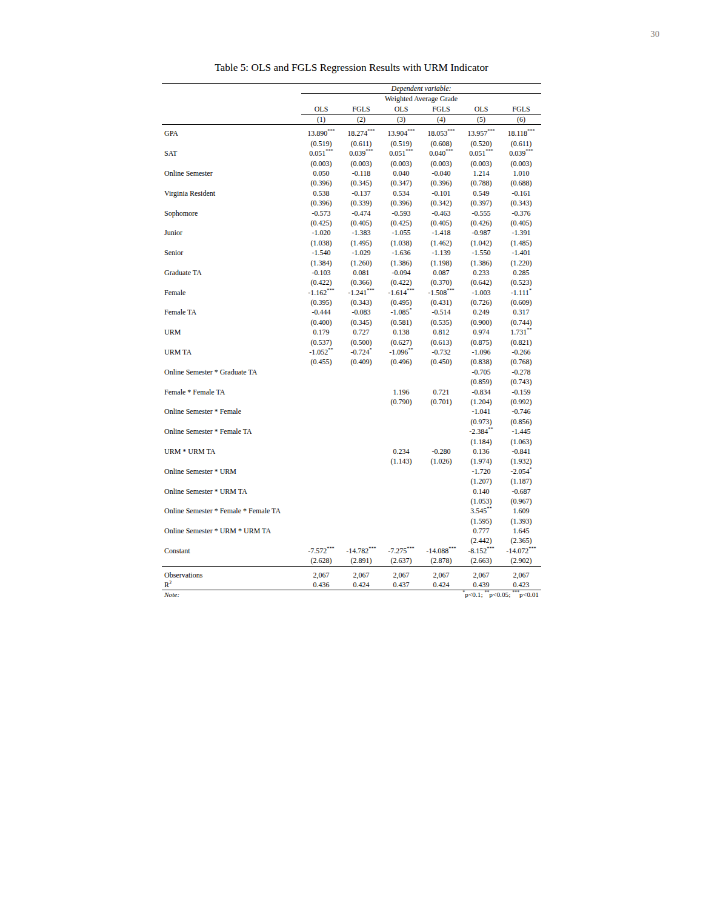30
Table 5: OLS and FGLS Regression Results with URM Indicator
| | Dependent variable: |
| | Weighted Average Grade |
| | OLS | FGLS | OLS | FGLS | OLS | FGLS |
| | (1) | (2) | (3) | (4) | (5) | (6) |
| GPA | 13.890 *** | 18.274 *** | 13.904 *** | 18.053 *** | 13.957 *** | 18.118 *** |
| | (0.519) | (0.611) | (0.519) | (0.608) | (0.520) | (0.611) |
| SAT | 0.051 *** | 0.039 *** | 0.051 *** | 0.040 *** | 0.051 *** | 0.039 *** |
| | (0.003) | (0.003) | (0.003) | (0.003) | (0.003) | (0.003) |
| Online Semester | 0.050 | -0.118 | 0.040 | -0.040 | 1.214 | 1.010 |
| | (0.396) | (0.345) | (0.347) | (0.396) | (0.788) | (0.688) |
| Virginia Resident | 0.538 | -0.137 | 0.534 | -0.101 | 0.549 | -0.161 |
| | (0.396) | (0.339) | (0.396) | (0.342) | (0.397) | (0.343) |
| Sophomore | -0.573 | -0.474 | -0.593 | -0.463 | -0.555 | -0.376 |
| | (0.425) | (0.405) | (0.425) | (0.405) | (0.426) | (0.405) |
| Junior | -1.020 | -1.383 | -1.055 | -1.418 | -0.987 | -1.391 |
| | (1.038) | (1.495) | (1.038) | (1.462) | (1.042) | (1.485) |
| Senior | -1.540 | -1.029 | -1.636 | -1.139 | -1.550 | -1.401 |
| | (1.384) | (1.260) | (1.386) | (1.198) | (1.386) | (1.220) |
| Graduate TA | -0.103 | 0.081 | -0.094 | 0.087 | 0.233 | 0.285 |
| | (0.422) | (0.366) | (0.422) | (0.370) | (0.642) | (0.523) |
| Female | -1.162 *** | -1.241 *** | -1.614 *** | -1.508 *** | -1.003 | -1.111 * |
| | (0.395) | (0.343) | (0.495) | (0.431) | (0.726) | (0.609) |
| Female TA | -0.444 | -0.083 | -1.085 * | -0.514 | 0.249 | 0.317 |
| | (0.400) | (0.345) | (0.581) | (0.535) | (0.900) | (0.744) |
| URM | 0.179 | 0.727 | 0.138 | 0.812 | 0.974 | 1.731 ** |
| | (0.537) | (0.500) | (0.627) | (0.613) | (0.875) | (0.821) |
| URM TA | -1.052 ** | -0.724 * | -1.096 ** | -0.732 | -1.096 | -0.266 |
| | (0.455) | (0.409) | (0.496) | (0.450) | (0.838) | (0.768) |
| Online Semester * Graduate TA | | | | | -0.705 | -0.278 |
| | | | | | (0.859) | (0.743) |
| Female * Female TA | | | 1.196 | 0.721 | -0.834 | -0.159 |
| | | | (0.790) | (0.701) | (1.204) | (0.992) |
| Online Semester * Female | | | | | -1.041 | -0.746 |
| | | | | | (0.973) | (0.856) |
| Online Semester * Female TA | | | | | -2.384 ** | -1.445 |
| | | | | | (1.184) | (1.063) |
| URM * URM TA | | | 0.234 | -0.280 | 0.136 | -0.841 |
| | | | (1.143) | (1.026) | (1.974) | (1.932) |
| Online Semester * URM | | | | | -1.720 | -2.054 * |
| | | | | | (1.207) | (1.187) |
| Online Semester * URM TA | | | | | 0.140 | -0.687 |
| | | | | | (1.053) | (0.967) |
| Online Semester * Female * Female TA | | | | | 3.545 ** | 1.609 |
| | | | | | (1.595) | (1.393) |
| Online Semester * URM * URM TA | | | | | 0.777 | 1.645 |
| | | | | | (2.442) | (2.365) |
| Constant | -7.572 *** | -14.782 *** | -7.275 *** | -14.088 *** | -8.152 *** | -14.072 *** |
| | (2.628) | (2.891) | (2.637) | (2.878) | (2.663) | (2.902) |
| Observations | 2,067 | 2,067 | 2,067 | 2,067 | 2,067 | 2,067 |
| R 2 | 0.436 | 0.424 | 0.437 | 0.424 | 0.439 | 0.423 |
| Note: | * p<0.1; ** p<0.05; *** p<0.01 |